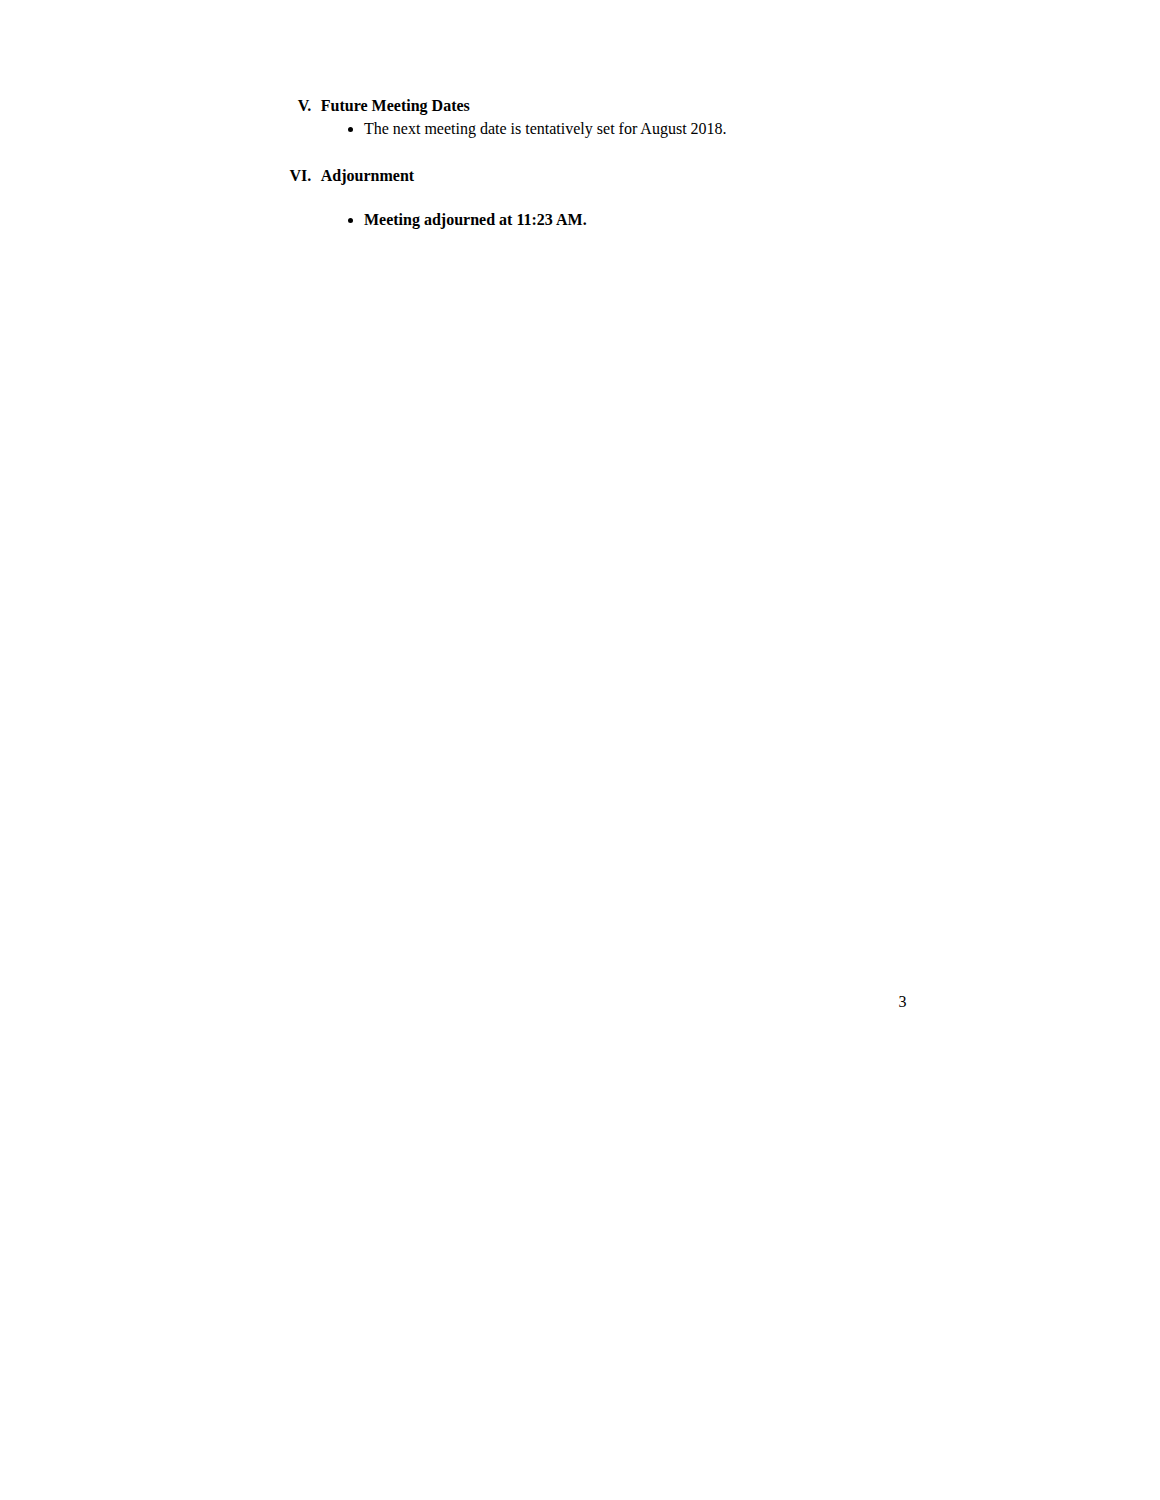V. Future Meeting Dates
The next meeting date is tentatively set for August 2018.
VI. Adjournment
Meeting adjourned at 11:23 AM.
3